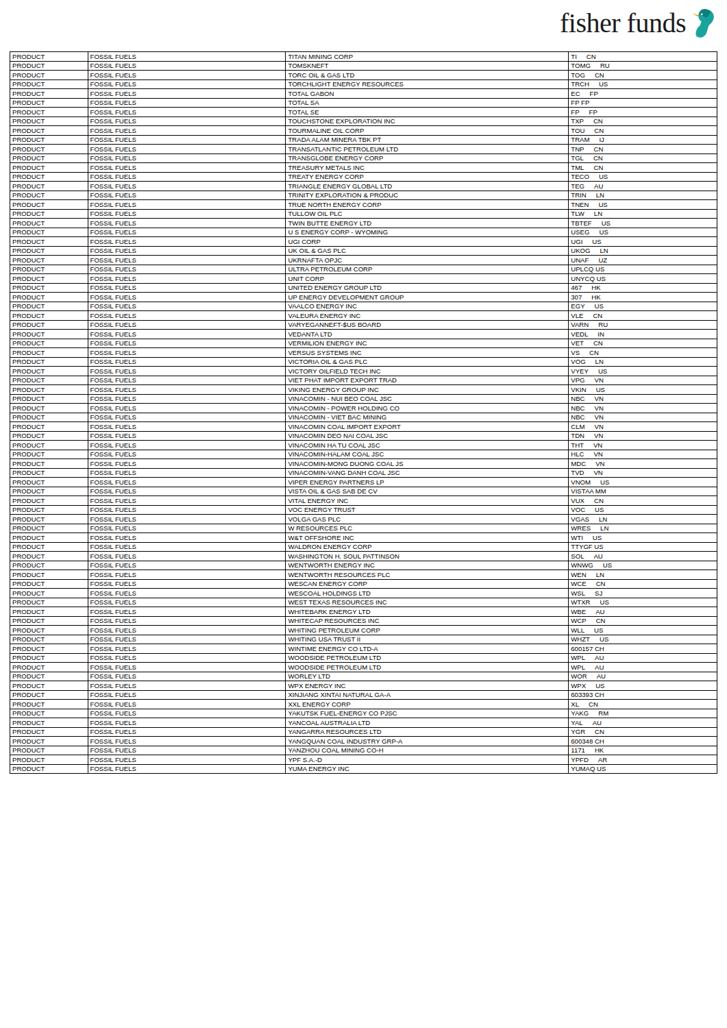fisher funds
| PRODUCT | FOSSIL FUELS | TITAN MINING CORP | TI CN |
| PRODUCT | FOSSIL FUELS | TOMSKNEFT | TOMG RU |
| PRODUCT | FOSSIL FUELS | TORC OIL & GAS LTD | TOG CN |
| PRODUCT | FOSSIL FUELS | TORCHLIGHT ENERGY RESOURCES | TRCH US |
| PRODUCT | FOSSIL FUELS | TOTAL GABON | EC FP |
| PRODUCT | FOSSIL FUELS | TOTAL SA | FP FP |
| PRODUCT | FOSSIL FUELS | TOTAL SE | FP FP |
| PRODUCT | FOSSIL FUELS | TOUCHSTONE EXPLORATION INC | TXP CN |
| PRODUCT | FOSSIL FUELS | TOURMALINE OIL CORP | TOU CN |
| PRODUCT | FOSSIL FUELS | TRADA ALAM MINERA TBK PT | TRAM IJ |
| PRODUCT | FOSSIL FUELS | TRANSATLANTIC PETROLEUM LTD | TNP CN |
| PRODUCT | FOSSIL FUELS | TRANSGLOBE ENERGY CORP | TGL CN |
| PRODUCT | FOSSIL FUELS | TREASURY METALS INC | TML CN |
| PRODUCT | FOSSIL FUELS | TREATY ENERGY CORP | TECO US |
| PRODUCT | FOSSIL FUELS | TRIANGLE ENERGY GLOBAL LTD | TEG AU |
| PRODUCT | FOSSIL FUELS | TRINITY EXPLORATION & PRODUC | TRIN LN |
| PRODUCT | FOSSIL FUELS | TRUE NORTH ENERGY CORP | TNEN US |
| PRODUCT | FOSSIL FUELS | TULLOW OIL PLC | TLW LN |
| PRODUCT | FOSSIL FUELS | TWIN BUTTE ENERGY LTD | TBTEF US |
| PRODUCT | FOSSIL FUELS | U S ENERGY CORP - WYOMING | USEG US |
| PRODUCT | FOSSIL FUELS | UGI CORP | UGI US |
| PRODUCT | FOSSIL FUELS | UK OIL & GAS PLC | UKOG LN |
| PRODUCT | FOSSIL FUELS | UKRNAFTA OPJC | UNAF UZ |
| PRODUCT | FOSSIL FUELS | ULTRA PETROLEUM CORP | UPLCQ US |
| PRODUCT | FOSSIL FUELS | UNIT CORP | UNYCQ US |
| PRODUCT | FOSSIL FUELS | UNITED ENERGY GROUP LTD | 467 HK |
| PRODUCT | FOSSIL FUELS | UP ENERGY DEVELOPMENT GROUP | 307 HK |
| PRODUCT | FOSSIL FUELS | VAALCO ENERGY INC | EGY US |
| PRODUCT | FOSSIL FUELS | VALEURA ENERGY INC | VLE CN |
| PRODUCT | FOSSIL FUELS | VARYEGANNEFT-$US BOARD | VARN RU |
| PRODUCT | FOSSIL FUELS | VEDANTA LTD | VEDL IN |
| PRODUCT | FOSSIL FUELS | VERMILION ENERGY INC | VET CN |
| PRODUCT | FOSSIL FUELS | VERSUS SYSTEMS INC | VS CN |
| PRODUCT | FOSSIL FUELS | VICTORIA OIL & GAS PLC | VOG LN |
| PRODUCT | FOSSIL FUELS | VICTORY OILFIELD TECH INC | VYEY US |
| PRODUCT | FOSSIL FUELS | VIET PHAT IMPORT EXPORT TRAD | VPG VN |
| PRODUCT | FOSSIL FUELS | VIKING ENERGY GROUP INC | VKIN US |
| PRODUCT | FOSSIL FUELS | VINACOMIN - NUI BEO COAL JSC | NBC VN |
| PRODUCT | FOSSIL FUELS | VINACOMIN - POWER HOLDING CO | NBC VN |
| PRODUCT | FOSSIL FUELS | VINACOMIN - VIET BAC MINING | NBC VN |
| PRODUCT | FOSSIL FUELS | VINACOMIN COAL IMPORT EXPORT | CLM VN |
| PRODUCT | FOSSIL FUELS | VINACOMIN DEO NAI COAL JSC | TDN VN |
| PRODUCT | FOSSIL FUELS | VINACOMIN HA TU COAL JSC | THT VN |
| PRODUCT | FOSSIL FUELS | VINACOMIN-HALAM COAL JSC | HLC VN |
| PRODUCT | FOSSIL FUELS | VINACOMIN-MONG DUONG COAL JS | MDC VN |
| PRODUCT | FOSSIL FUELS | VINACOMIN-VANG DANH COAL JSC | TVD VN |
| PRODUCT | FOSSIL FUELS | VIPER ENERGY PARTNERS LP | VNOM US |
| PRODUCT | FOSSIL FUELS | VISTA OIL & GAS SAB DE CV | VISTAA MM |
| PRODUCT | FOSSIL FUELS | VITAL ENERGY INC | VUX CN |
| PRODUCT | FOSSIL FUELS | VOC ENERGY TRUST | VOC US |
| PRODUCT | FOSSIL FUELS | VOLGA GAS PLC | VGAS LN |
| PRODUCT | FOSSIL FUELS | W RESOURCES PLC | WRES LN |
| PRODUCT | FOSSIL FUELS | W&T OFFSHORE INC | WTI US |
| PRODUCT | FOSSIL FUELS | WALDRON ENERGY CORP | TTYGF US |
| PRODUCT | FOSSIL FUELS | WASHINGTON H. SOUL PATTINSON | SOL AU |
| PRODUCT | FOSSIL FUELS | WENTWORTH ENERGY INC | WNWG US |
| PRODUCT | FOSSIL FUELS | WENTWORTH RESOURCES PLC | WEN LN |
| PRODUCT | FOSSIL FUELS | WESCAN ENERGY CORP | WCE CN |
| PRODUCT | FOSSIL FUELS | WESCOAL HOLDINGS LTD | WSL SJ |
| PRODUCT | FOSSIL FUELS | WEST TEXAS RESOURCES INC | WTXR US |
| PRODUCT | FOSSIL FUELS | WHITEBARK ENERGY LTD | WBE AU |
| PRODUCT | FOSSIL FUELS | WHITECAP RESOURCES INC | WCP CN |
| PRODUCT | FOSSIL FUELS | WHITING PETROLEUM CORP | WLL US |
| PRODUCT | FOSSIL FUELS | WHITING USA TRUST II | WHZT US |
| PRODUCT | FOSSIL FUELS | WINTIME ENERGY CO LTD-A | 600157 CH |
| PRODUCT | FOSSIL FUELS | WOODSIDE PETROLEUM LTD | WPL AU |
| PRODUCT | FOSSIL FUELS | WOODSIDE PETROLEUM LTD | WPL AU |
| PRODUCT | FOSSIL FUELS | WORLEY LTD | WOR AU |
| PRODUCT | FOSSIL FUELS | WPX ENERGY INC | WPX US |
| PRODUCT | FOSSIL FUELS | XINJIANG XINTAI NATURAL GA-A | 603393 CH |
| PRODUCT | FOSSIL FUELS | XXL ENERGY CORP | XL CN |
| PRODUCT | FOSSIL FUELS | YAKUTSK FUEL-ENERGY CO PJSC | YAKG RM |
| PRODUCT | FOSSIL FUELS | YANCOAL AUSTRALIA LTD | YAL AU |
| PRODUCT | FOSSIL FUELS | YANGARRA RESOURCES LTD | YGR CN |
| PRODUCT | FOSSIL FUELS | YANGQUAN COAL INDUSTRY GRP-A | 600348 CH |
| PRODUCT | FOSSIL FUELS | YANZHOU COAL MINING CO-H | 1171 HK |
| PRODUCT | FOSSIL FUELS | YPF S.A.-D | YPFD AR |
| PRODUCT | FOSSIL FUELS | YUMA ENERGY INC | YUMAQ US |